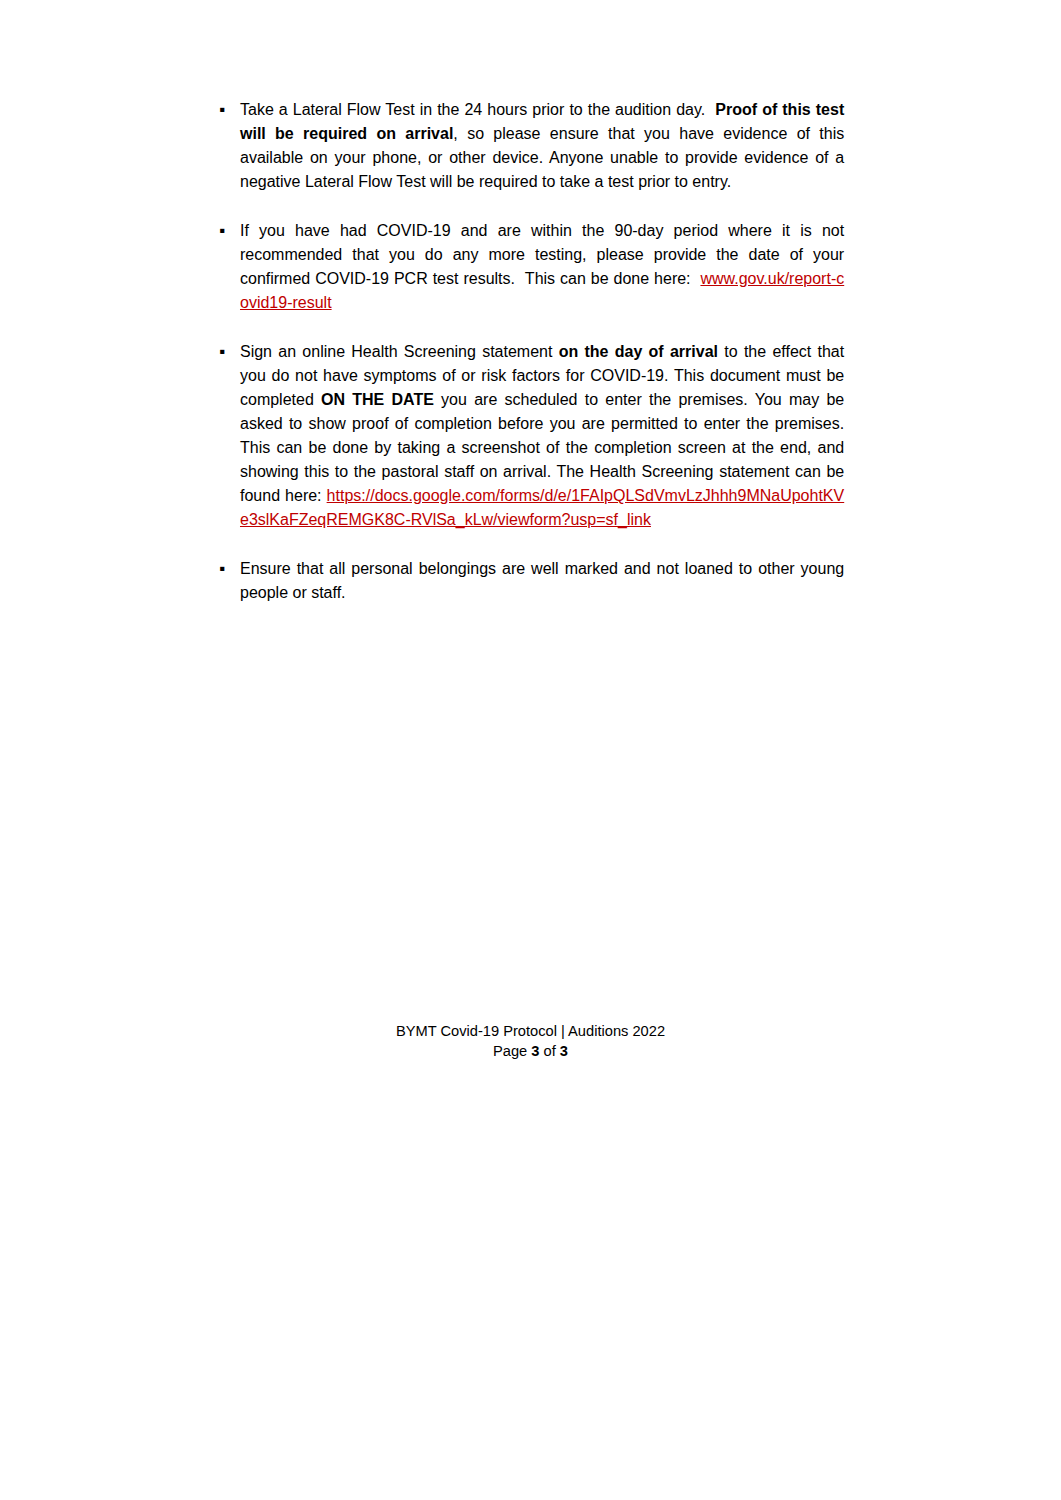Take a Lateral Flow Test in the 24 hours prior to the audition day. Proof of this test will be required on arrival, so please ensure that you have evidence of this available on your phone, or other device. Anyone unable to provide evidence of a negative Lateral Flow Test will be required to take a test prior to entry.
If you have had COVID-19 and are within the 90-day period where it is not recommended that you do any more testing, please provide the date of your confirmed COVID-19 PCR test results. This can be done here: www.gov.uk/report-covid19-result
Sign an online Health Screening statement on the day of arrival to the effect that you do not have symptoms of or risk factors for COVID-19. This document must be completed ON THE DATE you are scheduled to enter the premises. You may be asked to show proof of completion before you are permitted to enter the premises. This can be done by taking a screenshot of the completion screen at the end, and showing this to the pastoral staff on arrival. The Health Screening statement can be found here: https://docs.google.com/forms/d/e/1FAIpQLSdVmvLzJhhh9MNaUpohtKVe3slKaFZeqREMGK8C-RVlSa_kLw/viewform?usp=sf_link
Ensure that all personal belongings are well marked and not loaned to other young people or staff.
BYMT Covid-19 Protocol | Auditions 2022 Page 3 of 3